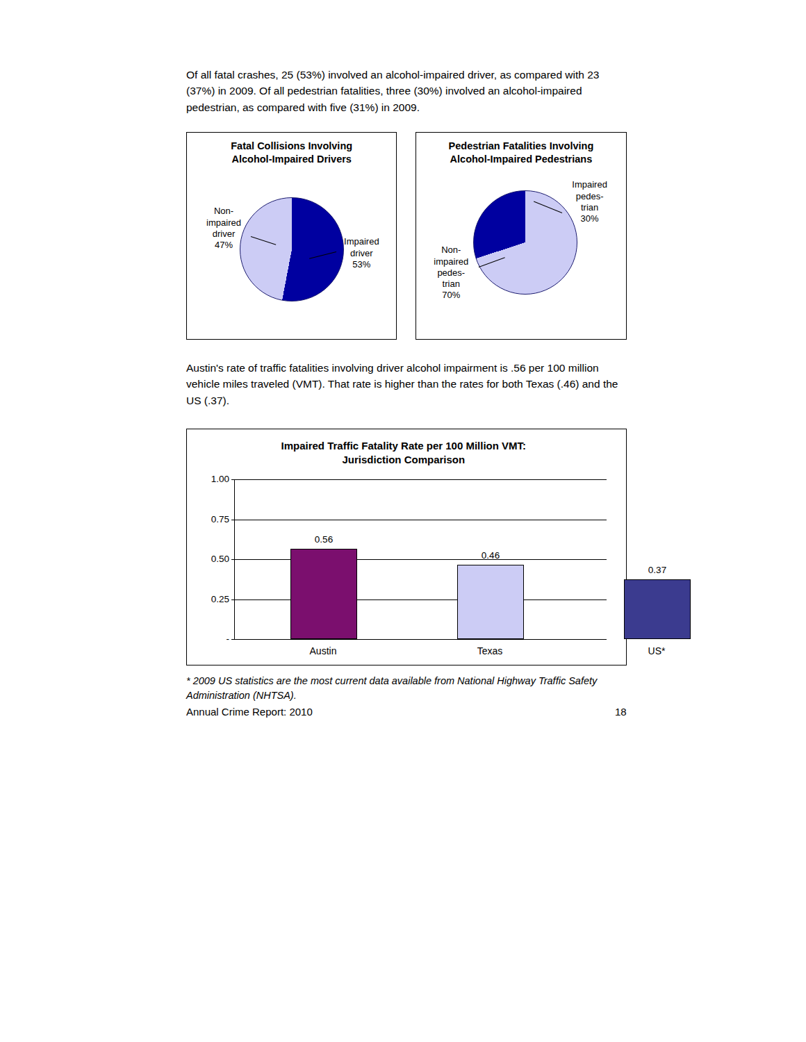Of all fatal crashes, 25 (53%) involved an alcohol-impaired driver, as compared with 23 (37%) in 2009. Of all pedestrian fatalities, three (30%) involved an alcohol-impaired pedestrian, as compared with five (31%) in 2009.
Fatal Collisions Involving
Alcohol-Impaired Drivers
Non-
impaired
driver
47%
Impaired
driver
53%
Pedestrian Fatalities Involving
Alcohol-Impaired Pedestrians
Impaired
pedes-
trian
30%
Non-
impaired
pedes-
trian
70%
Austin's rate of traffic fatalities involving driver alcohol impairment is .56 per 100 million vehicle miles traveled (VMT). That rate is higher than the rates for both Texas (.46) and the US (.37).
Impaired Traffic Fatality Rate per 100 Million VMT:
Jurisdiction Comparison
1.00
0.75
0.50
0.25
-
0.56
0.46
0.37
Austin Texas US*
* 2009 US statistics are the most current data available from National Highway Traffic Safety Administration (NHTSA).
Annual Crime Report: 2010 18